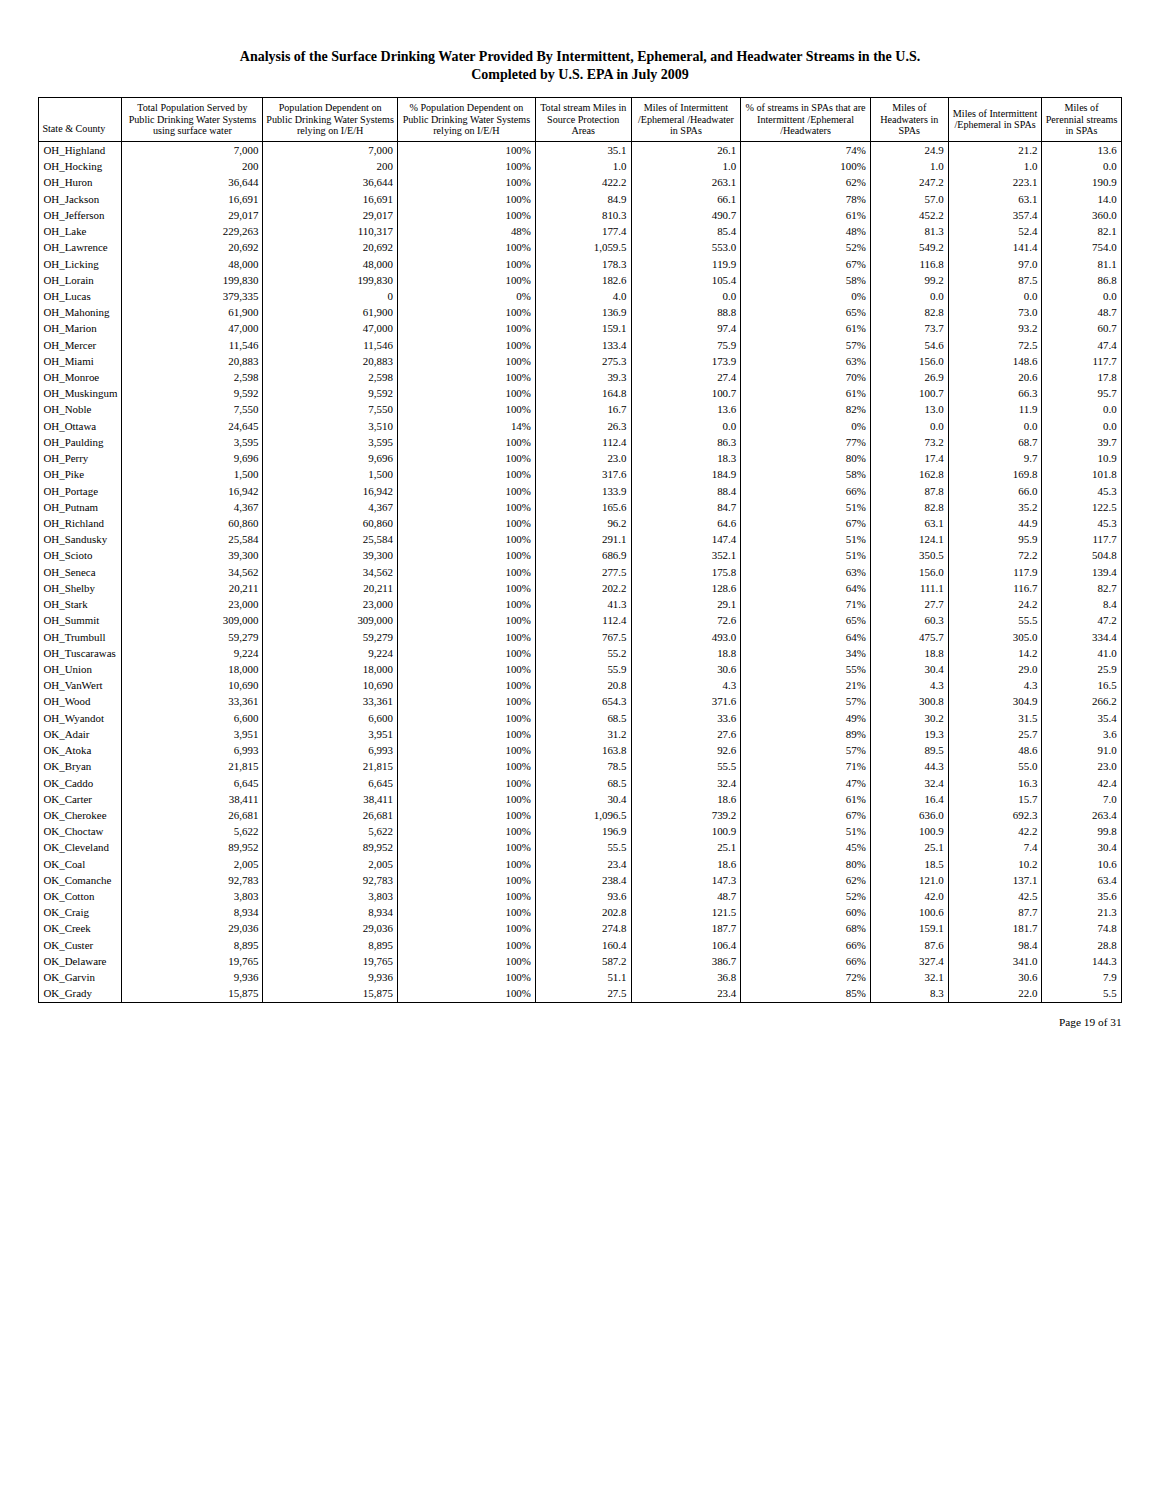Analysis of the Surface Drinking Water Provided By Intermittent, Ephemeral, and Headwater Streams in the U.S. Completed by U.S. EPA in July 2009
| State & County | Total Population Served by Public Drinking Water Systems using surface water | Population Dependent on Public Drinking Water Systems relying on I/E/H | % Population Dependent on Public Drinking Water Systems relying on I/E/H | Total stream Miles in Source Protection Areas | Miles of Intermittent /Ephemeral /Headwater in SPAs | % of streams in SPAs that are Intermittent /Ephemeral /Headwaters | Miles of Headwaters in SPAs | Miles of Intermittent /Ephemeral in SPAs | Miles of Perennial streams in SPAs |
| --- | --- | --- | --- | --- | --- | --- | --- | --- | --- |
| OH_Highland | 7,000 | 7,000 | 100% | 35.1 | 26.1 | 74% | 24.9 | 21.2 | 13.6 |
| OH_Hocking | 200 | 200 | 100% | 1.0 | 1.0 | 100% | 1.0 | 1.0 | 0.0 |
| OH_Huron | 36,644 | 36,644 | 100% | 422.2 | 263.1 | 62% | 247.2 | 223.1 | 190.9 |
| OH_Jackson | 16,691 | 16,691 | 100% | 84.9 | 66.1 | 78% | 57.0 | 63.1 | 14.0 |
| OH_Jefferson | 29,017 | 29,017 | 100% | 810.3 | 490.7 | 61% | 452.2 | 357.4 | 360.0 |
| OH_Lake | 229,263 | 110,317 | 48% | 177.4 | 85.4 | 48% | 81.3 | 52.4 | 82.1 |
| OH_Lawrence | 20,692 | 20,692 | 100% | 1,059.5 | 553.0 | 52% | 549.2 | 141.4 | 754.0 |
| OH_Licking | 48,000 | 48,000 | 100% | 178.3 | 119.9 | 67% | 116.8 | 97.0 | 81.1 |
| OH_Lorain | 199,830 | 199,830 | 100% | 182.6 | 105.4 | 58% | 99.2 | 87.5 | 86.8 |
| OH_Lucas | 379,335 | 0 | 0% | 4.0 | 0.0 | 0% | 0.0 | 0.0 | 0.0 |
| OH_Mahoning | 61,900 | 61,900 | 100% | 136.9 | 88.8 | 65% | 82.8 | 73.0 | 48.7 |
| OH_Marion | 47,000 | 47,000 | 100% | 159.1 | 97.4 | 61% | 73.7 | 93.2 | 60.7 |
| OH_Mercer | 11,546 | 11,546 | 100% | 133.4 | 75.9 | 57% | 54.6 | 72.5 | 47.4 |
| OH_Miami | 20,883 | 20,883 | 100% | 275.3 | 173.9 | 63% | 156.0 | 148.6 | 117.7 |
| OH_Monroe | 2,598 | 2,598 | 100% | 39.3 | 27.4 | 70% | 26.9 | 20.6 | 17.8 |
| OH_Muskingum | 9,592 | 9,592 | 100% | 164.8 | 100.7 | 61% | 100.7 | 66.3 | 95.7 |
| OH_Noble | 7,550 | 7,550 | 100% | 16.7 | 13.6 | 82% | 13.0 | 11.9 | 0.0 |
| OH_Ottawa | 24,645 | 3,510 | 14% | 26.3 | 0.0 | 0% | 0.0 | 0.0 | 0.0 |
| OH_Paulding | 3,595 | 3,595 | 100% | 112.4 | 86.3 | 77% | 73.2 | 68.7 | 39.7 |
| OH_Perry | 9,696 | 9,696 | 100% | 23.0 | 18.3 | 80% | 17.4 | 9.7 | 10.9 |
| OH_Pike | 1,500 | 1,500 | 100% | 317.6 | 184.9 | 58% | 162.8 | 169.8 | 101.8 |
| OH_Portage | 16,942 | 16,942 | 100% | 133.9 | 88.4 | 66% | 87.8 | 66.0 | 45.3 |
| OH_Putnam | 4,367 | 4,367 | 100% | 165.6 | 84.7 | 51% | 82.8 | 35.2 | 122.5 |
| OH_Richland | 60,860 | 60,860 | 100% | 96.2 | 64.6 | 67% | 63.1 | 44.9 | 45.3 |
| OH_Sandusky | 25,584 | 25,584 | 100% | 291.1 | 147.4 | 51% | 124.1 | 95.9 | 117.7 |
| OH_Scioto | 39,300 | 39,300 | 100% | 686.9 | 352.1 | 51% | 350.5 | 72.2 | 504.8 |
| OH_Seneca | 34,562 | 34,562 | 100% | 277.5 | 175.8 | 63% | 156.0 | 117.9 | 139.4 |
| OH_Shelby | 20,211 | 20,211 | 100% | 202.2 | 128.6 | 64% | 111.1 | 116.7 | 82.7 |
| OH_Stark | 23,000 | 23,000 | 100% | 41.3 | 29.1 | 71% | 27.7 | 24.2 | 8.4 |
| OH_Summit | 309,000 | 309,000 | 100% | 112.4 | 72.6 | 65% | 60.3 | 55.5 | 47.2 |
| OH_Trumbull | 59,279 | 59,279 | 100% | 767.5 | 493.0 | 64% | 475.7 | 305.0 | 334.4 |
| OH_Tuscarawas | 9,224 | 9,224 | 100% | 55.2 | 18.8 | 34% | 18.8 | 14.2 | 41.0 |
| OH_Union | 18,000 | 18,000 | 100% | 55.9 | 30.6 | 55% | 30.4 | 29.0 | 25.9 |
| OH_VanWert | 10,690 | 10,690 | 100% | 20.8 | 4.3 | 21% | 4.3 | 4.3 | 16.5 |
| OH_Wood | 33,361 | 33,361 | 100% | 654.3 | 371.6 | 57% | 300.8 | 304.9 | 266.2 |
| OH_Wyandot | 6,600 | 6,600 | 100% | 68.5 | 33.6 | 49% | 30.2 | 31.5 | 35.4 |
| OK_Adair | 3,951 | 3,951 | 100% | 31.2 | 27.6 | 89% | 19.3 | 25.7 | 3.6 |
| OK_Atoka | 6,993 | 6,993 | 100% | 163.8 | 92.6 | 57% | 89.5 | 48.6 | 91.0 |
| OK_Bryan | 21,815 | 21,815 | 100% | 78.5 | 55.5 | 71% | 44.3 | 55.0 | 23.0 |
| OK_Caddo | 6,645 | 6,645 | 100% | 68.5 | 32.4 | 47% | 32.4 | 16.3 | 42.4 |
| OK_Carter | 38,411 | 38,411 | 100% | 30.4 | 18.6 | 61% | 16.4 | 15.7 | 7.0 |
| OK_Cherokee | 26,681 | 26,681 | 100% | 1,096.5 | 739.2 | 67% | 636.0 | 692.3 | 263.4 |
| OK_Choctaw | 5,622 | 5,622 | 100% | 196.9 | 100.9 | 51% | 100.9 | 42.2 | 99.8 |
| OK_Cleveland | 89,952 | 89,952 | 100% | 55.5 | 25.1 | 45% | 25.1 | 7.4 | 30.4 |
| OK_Coal | 2,005 | 2,005 | 100% | 23.4 | 18.6 | 80% | 18.5 | 10.2 | 10.6 |
| OK_Comanche | 92,783 | 92,783 | 100% | 238.4 | 147.3 | 62% | 121.0 | 137.1 | 63.4 |
| OK_Cotton | 3,803 | 3,803 | 100% | 93.6 | 48.7 | 52% | 42.0 | 42.5 | 35.6 |
| OK_Craig | 8,934 | 8,934 | 100% | 202.8 | 121.5 | 60% | 100.6 | 87.7 | 21.3 |
| OK_Creek | 29,036 | 29,036 | 100% | 274.8 | 187.7 | 68% | 159.1 | 181.7 | 74.8 |
| OK_Custer | 8,895 | 8,895 | 100% | 160.4 | 106.4 | 66% | 87.6 | 98.4 | 28.8 |
| OK_Delaware | 19,765 | 19,765 | 100% | 587.2 | 386.7 | 66% | 327.4 | 341.0 | 144.3 |
| OK_Garvin | 9,936 | 9,936 | 100% | 51.1 | 36.8 | 72% | 32.1 | 30.6 | 7.9 |
| OK_Grady | 15,875 | 15,875 | 100% | 27.5 | 23.4 | 85% | 8.3 | 22.0 | 5.5 |
Page 19 of 31